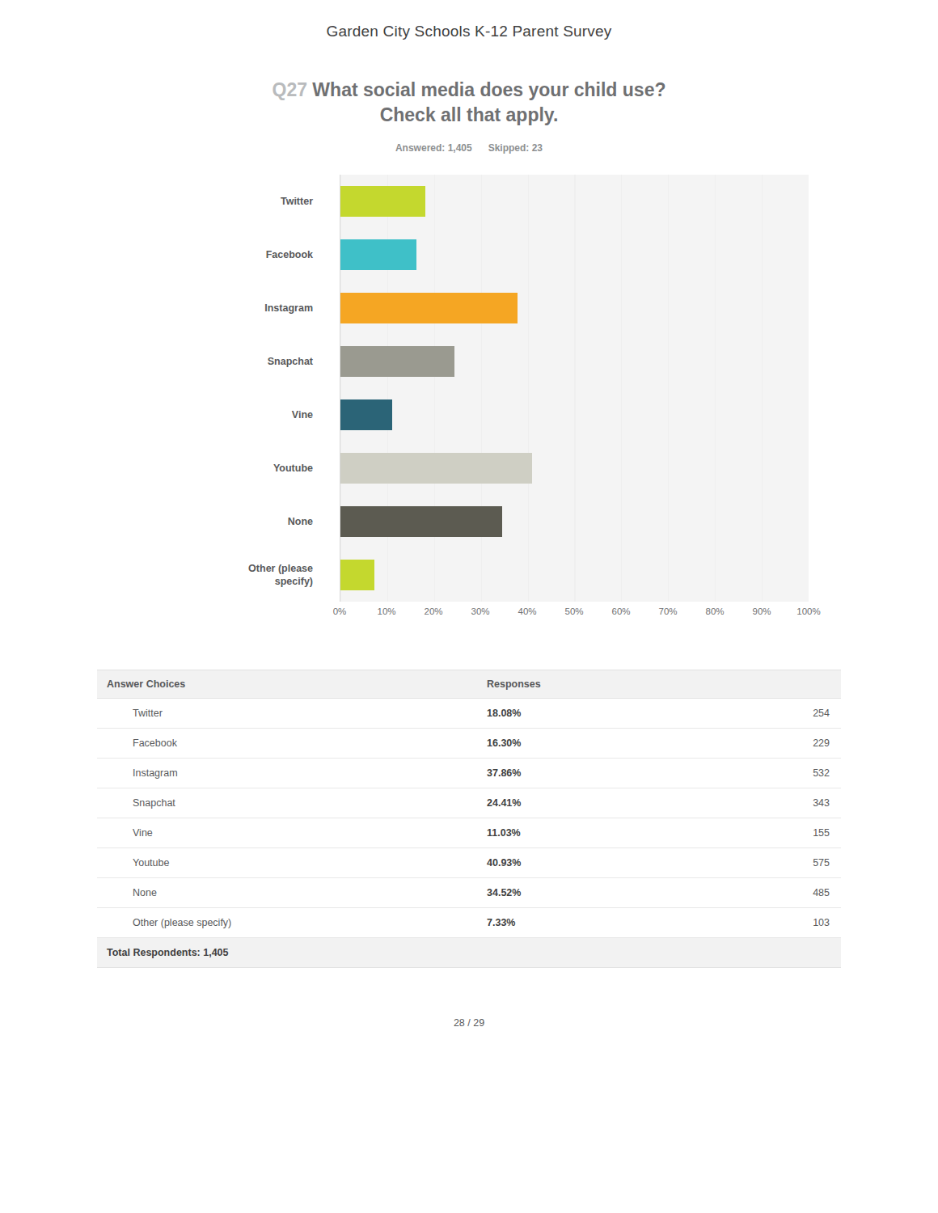Garden City Schools K-12 Parent Survey
Q27 What social media does your child use? Check all that apply.
Answered: 1,405 Skipped: 23
Twitter
Facebook
Instagram
Snapchat
Vine
Youtube
None
Other (please
specify)
0%
10%
20%
30%
40%
50%
60%
70%
80%
90%
100%
| Answer Choices | Responses |
| --- | --- |
| Twitter | 18.08% | 254 |
| Facebook | 16.30% | 229 |
| Instagram | 37.86% | 532 |
| Snapchat | 24.41% | 343 |
| Vine | 11.03% | 155 |
| Youtube | 40.93% | 575 |
| None | 34.52% | 485 |
| Other (please specify) | 7.33% | 103 |
| Total Respondents: 1,405 | | |
28 / 29